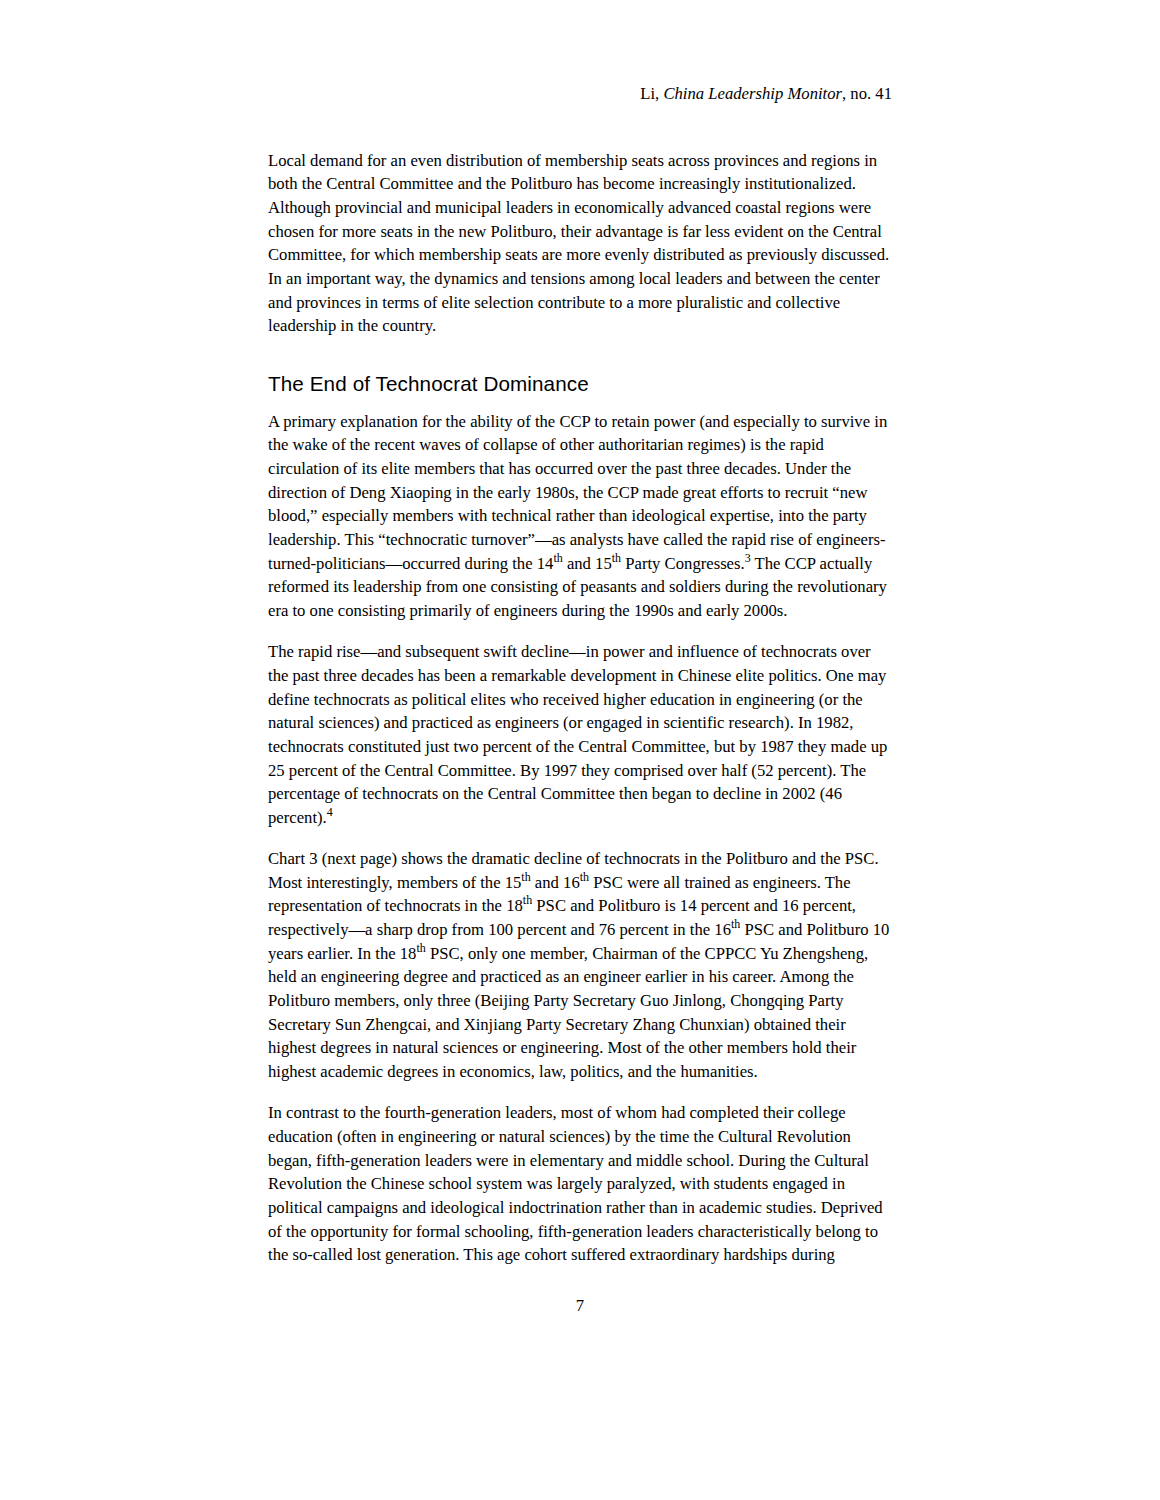Li, China Leadership Monitor, no. 41
Local demand for an even distribution of membership seats across provinces and regions in both the Central Committee and the Politburo has become increasingly institutionalized. Although provincial and municipal leaders in economically advanced coastal regions were chosen for more seats in the new Politburo, their advantage is far less evident on the Central Committee, for which membership seats are more evenly distributed as previously discussed. In an important way, the dynamics and tensions among local leaders and between the center and provinces in terms of elite selection contribute to a more pluralistic and collective leadership in the country.
The End of Technocrat Dominance
A primary explanation for the ability of the CCP to retain power (and especially to survive in the wake of the recent waves of collapse of other authoritarian regimes) is the rapid circulation of its elite members that has occurred over the past three decades. Under the direction of Deng Xiaoping in the early 1980s, the CCP made great efforts to recruit “new blood,” especially members with technical rather than ideological expertise, into the party leadership. This “technocratic turnover”—as analysts have called the rapid rise of engineers-turned-politicians—occurred during the 14th and 15th Party Congresses.3 The CCP actually reformed its leadership from one consisting of peasants and soldiers during the revolutionary era to one consisting primarily of engineers during the 1990s and early 2000s.
The rapid rise—and subsequent swift decline—in power and influence of technocrats over the past three decades has been a remarkable development in Chinese elite politics. One may define technocrats as political elites who received higher education in engineering (or the natural sciences) and practiced as engineers (or engaged in scientific research). In 1982, technocrats constituted just two percent of the Central Committee, but by 1987 they made up 25 percent of the Central Committee. By 1997 they comprised over half (52 percent). The percentage of technocrats on the Central Committee then began to decline in 2002 (46 percent).4
Chart 3 (next page) shows the dramatic decline of technocrats in the Politburo and the PSC. Most interestingly, members of the 15th and 16th PSC were all trained as engineers. The representation of technocrats in the 18th PSC and Politburo is 14 percent and 16 percent, respectively—a sharp drop from 100 percent and 76 percent in the 16th PSC and Politburo 10 years earlier. In the 18th PSC, only one member, Chairman of the CPPCC Yu Zhengsheng, held an engineering degree and practiced as an engineer earlier in his career. Among the Politburo members, only three (Beijing Party Secretary Guo Jinlong, Chongqing Party Secretary Sun Zhengcai, and Xinjiang Party Secretary Zhang Chunxian) obtained their highest degrees in natural sciences or engineering. Most of the other members hold their highest academic degrees in economics, law, politics, and the humanities.
In contrast to the fourth-generation leaders, most of whom had completed their college education (often in engineering or natural sciences) by the time the Cultural Revolution began, fifth-generation leaders were in elementary and middle school. During the Cultural Revolution the Chinese school system was largely paralyzed, with students engaged in political campaigns and ideological indoctrination rather than in academic studies. Deprived of the opportunity for formal schooling, fifth-generation leaders characteristically belong to the so-called lost generation. This age cohort suffered extraordinary hardships during
7